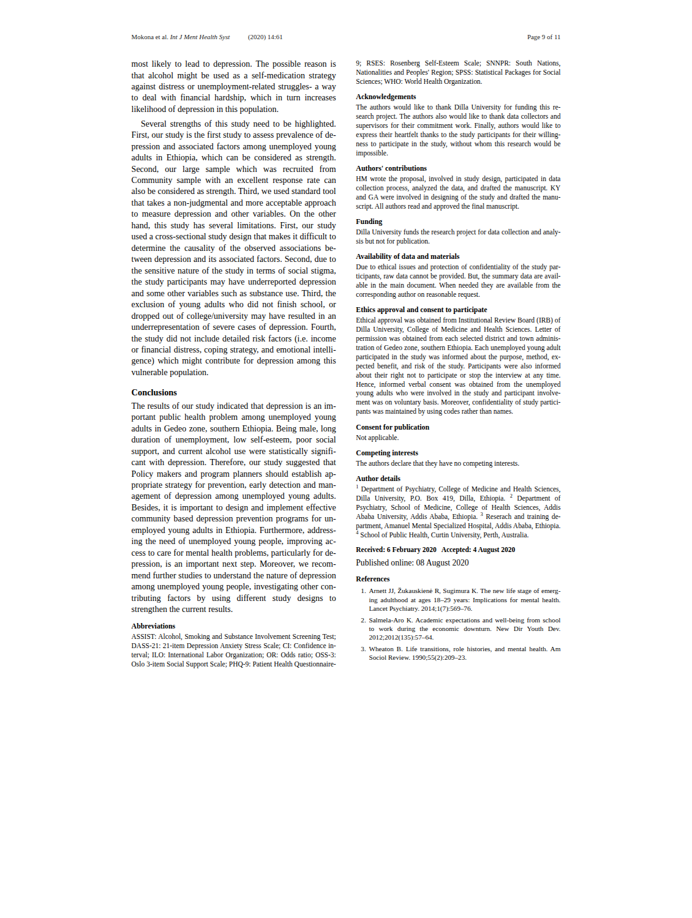Mokona et al. Int J Ment Health Syst (2020) 14:61
Page 9 of 11
most likely to lead to depression. The possible reason is that alcohol might be used as a self-medication strategy against distress or unemployment-related struggles- a way to deal with financial hardship, which in turn increases likelihood of depression in this population.
Several strengths of this study need to be highlighted. First, our study is the first study to assess prevalence of depression and associated factors among unemployed young adults in Ethiopia, which can be considered as strength. Second, our large sample which was recruited from Community sample with an excellent response rate can also be considered as strength. Third, we used standard tool that takes a non-judgmental and more acceptable approach to measure depression and other variables. On the other hand, this study has several limitations. First, our study used a cross-sectional study design that makes it difficult to determine the causality of the observed associations between depression and its associated factors. Second, due to the sensitive nature of the study in terms of social stigma, the study participants may have underreported depression and some other variables such as substance use. Third, the exclusion of young adults who did not finish school, or dropped out of college/university may have resulted in an underrepresentation of severe cases of depression. Fourth, the study did not include detailed risk factors (i.e. income or financial distress, coping strategy, and emotional intelligence) which might contribute for depression among this vulnerable population.
Conclusions
The results of our study indicated that depression is an important public health problem among unemployed young adults in Gedeo zone, southern Ethiopia. Being male, long duration of unemployment, low self-esteem, poor social support, and current alcohol use were statistically significant with depression. Therefore, our study suggested that Policy makers and program planners should establish appropriate strategy for prevention, early detection and management of depression among unemployed young adults. Besides, it is important to design and implement effective community based depression prevention programs for unemployed young adults in Ethiopia. Furthermore, addressing the need of unemployed young people, improving access to care for mental health problems, particularly for depression, is an important next step. Moreover, we recommend further studies to understand the nature of depression among unemployed young people, investigating other contributing factors by using different study designs to strengthen the current results.
Abbreviations
ASSIST: Alcohol, Smoking and Substance Involvement Screening Test; DASS-21: 21-item Depression Anxiety Stress Scale; CI: Confidence interval; ILO: International Labor Organization; OR: Odds ratio; OSS-3: Oslo 3-item Social Support Scale; PHQ-9: Patient Health Questionnaire-9; RSES: Rosenberg Self-Esteem Scale; SNNPR: South Nations, Nationalities and Peoples' Region; SPSS: Statistical Packages for Social Sciences; WHO: World Health Organization.
Acknowledgements
The authors would like to thank Dilla University for funding this research project. The authors also would like to thank data collectors and supervisors for their commitment work. Finally, authors would like to express their heartfelt thanks to the study participants for their willingness to participate in the study, without whom this research would be impossible.
Authors' contributions
HM wrote the proposal, involved in study design, participated in data collection process, analyzed the data, and drafted the manuscript. KY and GA were involved in designing of the study and drafted the manuscript. All authors read and approved the final manuscript.
Funding
Dilla University funds the research project for data collection and analysis but not for publication.
Availability of data and materials
Due to ethical issues and protection of confidentiality of the study participants, raw data cannot be provided. But, the summary data are available in the main document. When needed they are available from the corresponding author on reasonable request.
Ethics approval and consent to participate
Ethical approval was obtained from Institutional Review Board (IRB) of Dilla University, College of Medicine and Health Sciences. Letter of permission was obtained from each selected district and town administration of Gedeo zone, southern Ethiopia. Each unemployed young adult participated in the study was informed about the purpose, method, expected benefit, and risk of the study. Participants were also informed about their right not to participate or stop the interview at any time. Hence, informed verbal consent was obtained from the unemployed young adults who were involved in the study and participant involvement was on voluntary basis. Moreover, confidentiality of study participants was maintained by using codes rather than names.
Consent for publication
Not applicable.
Competing interests
The authors declare that they have no competing interests.
Author details
1 Department of Psychiatry, College of Medicine and Health Sciences, Dilla University, P.O. Box 419, Dilla, Ethiopia. 2 Department of Psychiatry, School of Medicine, College of Health Sciences, Addis Ababa University, Addis Ababa, Ethiopia. 3 Reserach and training department, Amanuel Mental Specialized Hospital, Addis Ababa, Ethiopia. 4 School of Public Health, Curtin University, Perth, Australia.
Received: 6 February 2020 Accepted: 4 August 2020
Published online: 08 August 2020
References
Arnett JJ, Žukauskienė R, Sugimura K. The new life stage of emerging adulthood at ages 18–29 years: Implications for mental health. Lancet Psychiatry. 2014;1(7):569–76.
Salmela-Aro K. Academic expectations and well-being from school to work during the economic downturn. New Dir Youth Dev. 2012;2012(135):57–64.
Wheaton B. Life transitions, role histories, and mental health. Am Sociol Review. 1990;55(2):209–23.